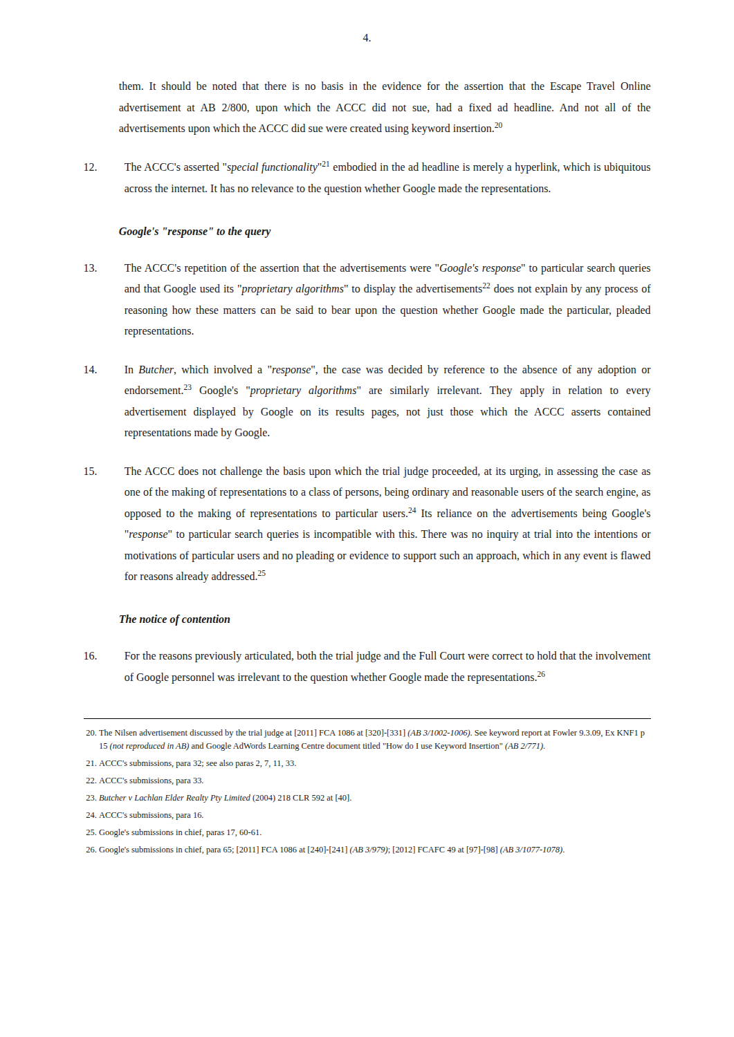4.
them. It should be noted that there is no basis in the evidence for the assertion that the Escape Travel Online advertisement at AB 2/800, upon which the ACCC did not sue, had a fixed ad headline. And not all of the advertisements upon which the ACCC did sue were created using keyword insertion.20
12.
The ACCC's asserted "special functionality"21 embodied in the ad headline is merely a hyperlink, which is ubiquitous across the internet. It has no relevance to the question whether Google made the representations.
Google's "response" to the query
13.
The ACCC's repetition of the assertion that the advertisements were "Google's response" to particular search queries and that Google used its "proprietary algorithms" to display the advertisements22 does not explain by any process of reasoning how these matters can be said to bear upon the question whether Google made the particular, pleaded representations.
14.
In Butcher, which involved a "response", the case was decided by reference to the absence of any adoption or endorsement.23 Google's "proprietary algorithms" are similarly irrelevant. They apply in relation to every advertisement displayed by Google on its results pages, not just those which the ACCC asserts contained representations made by Google.
15.
The ACCC does not challenge the basis upon which the trial judge proceeded, at its urging, in assessing the case as one of the making of representations to a class of persons, being ordinary and reasonable users of the search engine, as opposed to the making of representations to particular users.24 Its reliance on the advertisements being Google's "response" to particular search queries is incompatible with this. There was no inquiry at trial into the intentions or motivations of particular users and no pleading or evidence to support such an approach, which in any event is flawed for reasons already addressed.25
The notice of contention
16.
For the reasons previously articulated, both the trial judge and the Full Court were correct to hold that the involvement of Google personnel was irrelevant to the question whether Google made the representations.26
The Nilsen advertisement discussed by the trial judge at [2011] FCA 1086 at [320]-[331] (AB 3/1002-1006). See keyword report at Fowler 9.3.09, Ex KNF1 p 15 (not reproduced in AB) and Google AdWords Learning Centre document titled "How do I use Keyword Insertion" (AB 2/771).
ACCC's submissions, para 32; see also paras 2, 7, 11, 33.
ACCC's submissions, para 33.
Butcher v Lachlan Elder Realty Pty Limited (2004) 218 CLR 592 at [40].
ACCC's submissions, para 16.
Google's submissions in chief, paras 17, 60-61.
Google's submissions in chief, para 65; [2011] FCA 1086 at [240]-[241] (AB 3/979); [2012] FCAFC 49 at [97]-[98] (AB 3/1077-1078).